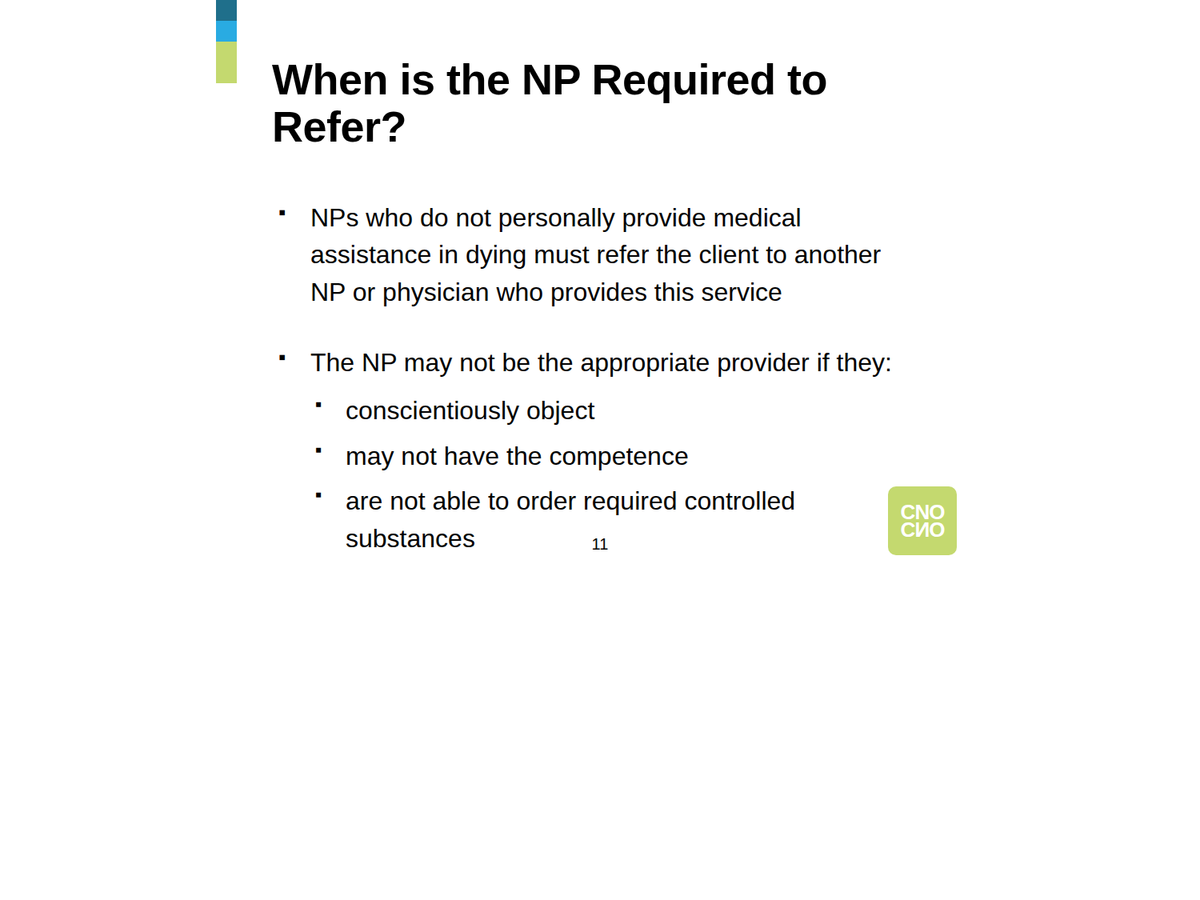When is the NP Required to Refer?
NPs who do not personally provide medical assistance in dying must refer the client to another NP or physician who provides this service
The NP may not be the appropriate provider if they:
conscientiously object
may not have the competence
are not able to order required controlled substances
11
CNO CNO